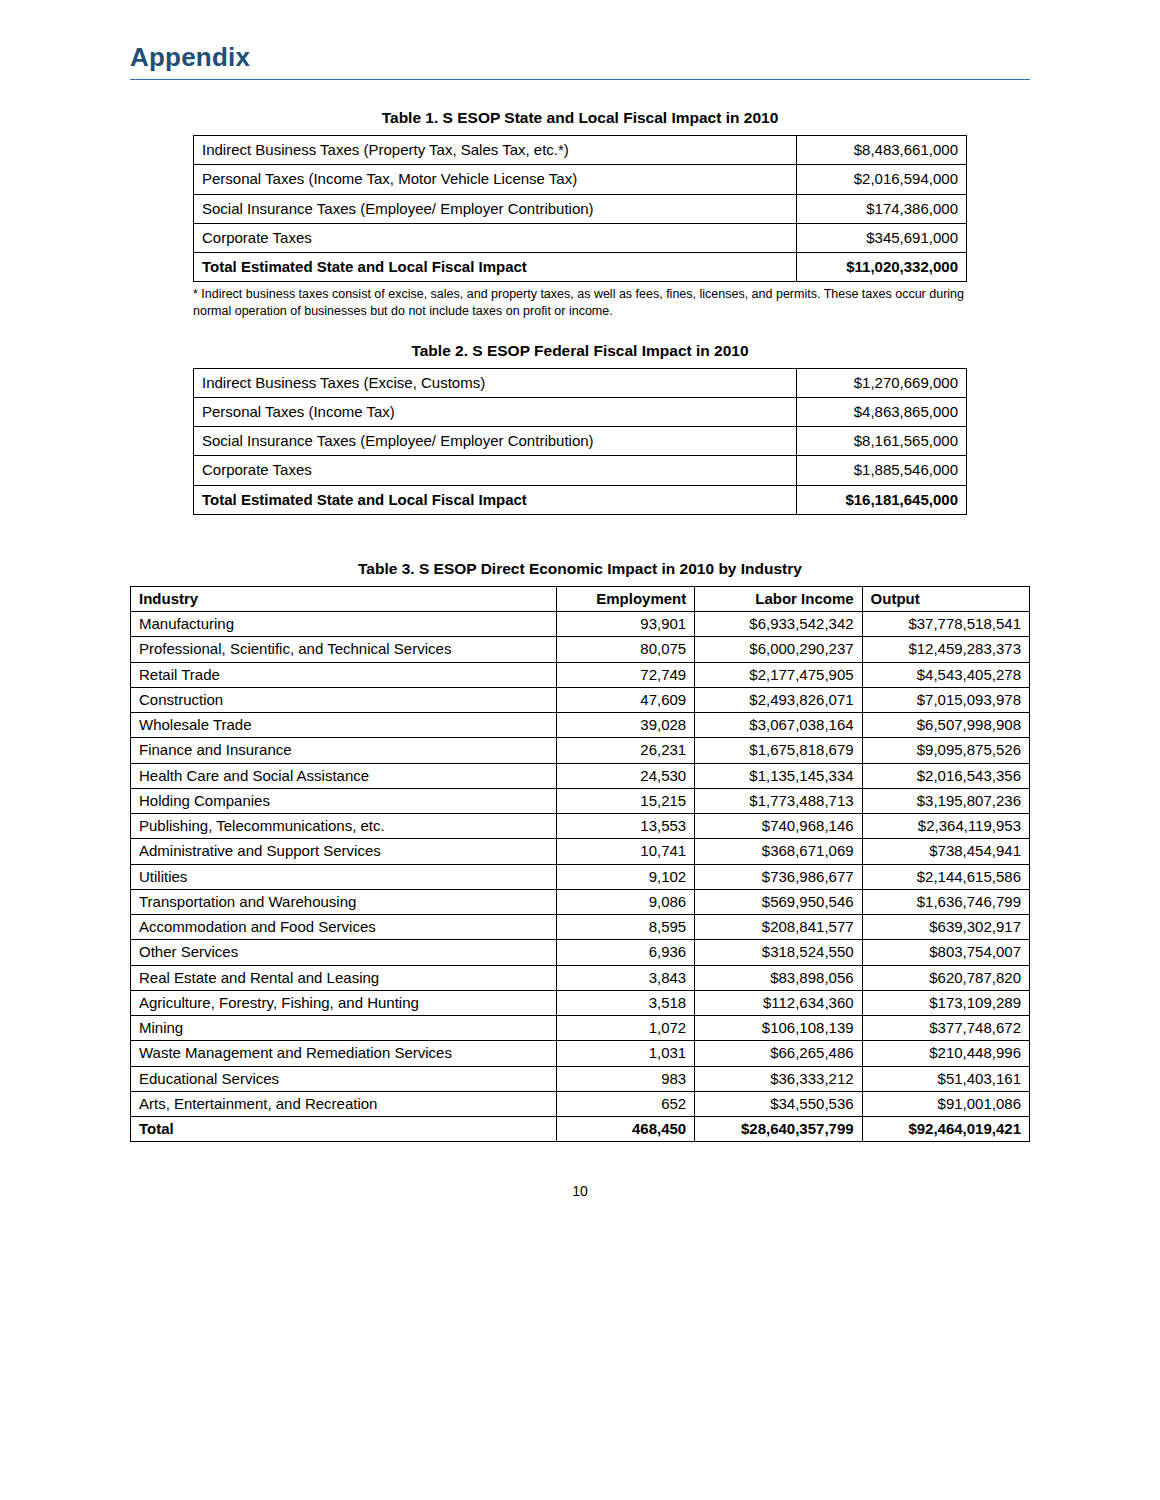Appendix
Table 1. S ESOP State and Local Fiscal Impact in 2010
| Indirect Business Taxes (Property Tax, Sales Tax, etc.*) | $8,483,661,000 |
| Personal Taxes (Income Tax, Motor Vehicle License Tax) | $2,016,594,000 |
| Social Insurance Taxes (Employee/ Employer Contribution) | $174,386,000 |
| Corporate Taxes | $345,691,000 |
| Total Estimated State and Local Fiscal Impact | $11,020,332,000 |
* Indirect business taxes consist of excise, sales, and property taxes, as well as fees, fines, licenses, and permits. These taxes occur during normal operation of businesses but do not include taxes on profit or income.
Table 2. S ESOP Federal Fiscal Impact in 2010
| Indirect Business Taxes (Excise, Customs) | $1,270,669,000 |
| Personal Taxes (Income Tax) | $4,863,865,000 |
| Social Insurance Taxes (Employee/ Employer Contribution) | $8,161,565,000 |
| Corporate Taxes | $1,885,546,000 |
| Total Estimated State and Local Fiscal Impact | $16,181,645,000 |
Table 3. S ESOP Direct Economic Impact in 2010 by Industry
| Industry | Employment | Labor Income | Output |
| --- | --- | --- | --- |
| Manufacturing | 93,901 | $6,933,542,342 | $37,778,518,541 |
| Professional, Scientific, and Technical Services | 80,075 | $6,000,290,237 | $12,459,283,373 |
| Retail Trade | 72,749 | $2,177,475,905 | $4,543,405,278 |
| Construction | 47,609 | $2,493,826,071 | $7,015,093,978 |
| Wholesale Trade | 39,028 | $3,067,038,164 | $6,507,998,908 |
| Finance and Insurance | 26,231 | $1,675,818,679 | $9,095,875,526 |
| Health Care and Social Assistance | 24,530 | $1,135,145,334 | $2,016,543,356 |
| Holding Companies | 15,215 | $1,773,488,713 | $3,195,807,236 |
| Publishing, Telecommunications, etc. | 13,553 | $740,968,146 | $2,364,119,953 |
| Administrative and Support Services | 10,741 | $368,671,069 | $738,454,941 |
| Utilities | 9,102 | $736,986,677 | $2,144,615,586 |
| Transportation and Warehousing | 9,086 | $569,950,546 | $1,636,746,799 |
| Accommodation and Food Services | 8,595 | $208,841,577 | $639,302,917 |
| Other Services | 6,936 | $318,524,550 | $803,754,007 |
| Real Estate and Rental and Leasing | 3,843 | $83,898,056 | $620,787,820 |
| Agriculture, Forestry, Fishing, and Hunting | 3,518 | $112,634,360 | $173,109,289 |
| Mining | 1,072 | $106,108,139 | $377,748,672 |
| Waste Management and Remediation Services | 1,031 | $66,265,486 | $210,448,996 |
| Educational Services | 983 | $36,333,212 | $51,403,161 |
| Arts, Entertainment, and Recreation | 652 | $34,550,536 | $91,001,086 |
| Total | 468,450 | $28,640,357,799 | $92,464,019,421 |
10